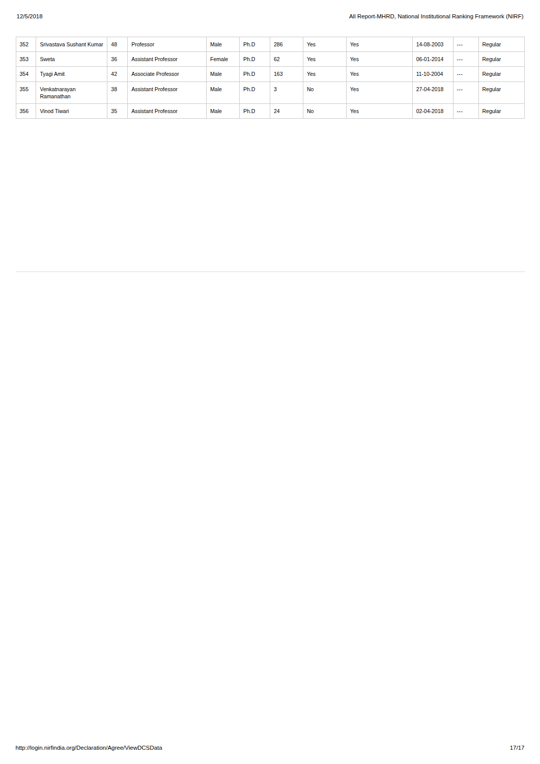12/5/2018
All Report-MHRD, National Institutional Ranking Framework (NIRF)
| 352 | Srivastava Sushant Kumar | 48 | Professor | Male | Ph.D | 286 | Yes | Yes | 14-08-2003 | --- | Regular |
| 353 | Sweta | 36 | Assistant Professor | Female | Ph.D | 62 | Yes | Yes | 06-01-2014 | --- | Regular |
| 354 | Tyagi Amit | 42 | Associate Professor | Male | Ph.D | 163 | Yes | Yes | 11-10-2004 | --- | Regular |
| 355 | Venkatnarayan Ramanathan | 38 | Assistant Professor | Male | Ph.D | 3 | No | Yes | 27-04-2018 | --- | Regular |
| 356 | Vinod Tiwari | 35 | Assistant Professor | Male | Ph.D | 24 | No | Yes | 02-04-2018 | --- | Regular |
http://login.nirfindia.org/Declaration/Agree/ViewDCSData
17/17